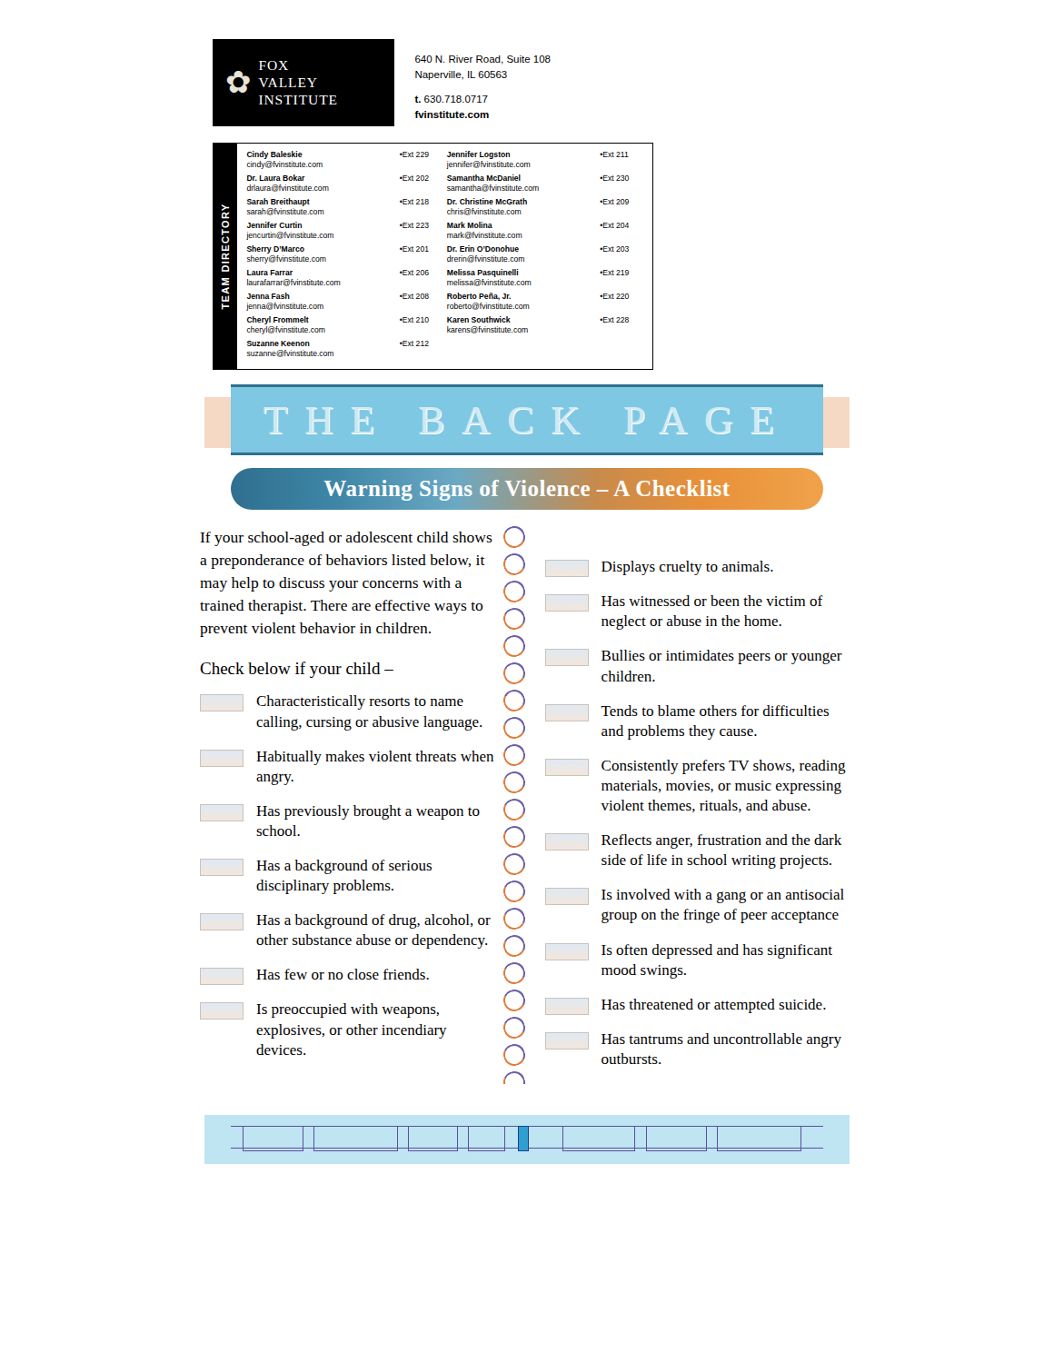✿
Fox
Valley
Institute
640 N. River Road, Suite 108
Naperville, IL 60563
t. 630.718.0717
fvinstitute.com
TEAM DIRECTORY
| Cindy Baleskie cindy@fvinstitute.com | •Ext 229 |
| Dr. Laura Bokar drlaura@fvinstitute.com | •Ext 202 |
| Sarah Breithaupt sarah@fvinstitute.com | •Ext 218 |
| Jennifer Curtin jencurtin@fvinstitute.com | •Ext 223 |
| Sherry D’Marco sherry@fvinstitute.com | •Ext 201 |
| Laura Farrar laurafarrar@fvinstitute.com | •Ext 206 |
| Jenna Fash jenna@fvinstitute.com | •Ext 208 |
| Cheryl Frommelt cheryl@fvinstitute.com | •Ext 210 |
| Suzanne Keenon suzanne@fvinstitute.com | •Ext 212 |
| Jennifer Logston jennifer@fvinstitute.com | •Ext 211 |
| Samantha McDaniel samantha@fvinstitute.com | •Ext 230 |
| Dr. Christine McGrath chris@fvinstitute.com | •Ext 209 |
| Mark Molina mark@fvinstitute.com | •Ext 204 |
| Dr. Erin O’Donohue drerin@fvinstitute.com | •Ext 203 |
| Melissa Pasquinelli melissa@fvinstitute.com | •Ext 219 |
| Roberto Peña, Jr. roberto@fvinstitute.com | •Ext 220 |
| Karen Southwick karens@fvinstitute.com | •Ext 228 |
THE BACK PAGE
Warning Signs of Violence – A Checklist
If your school-aged or adolescent child shows a preponderance of behaviors listed below, it may help to discuss your concerns with a trained therapist. There are effective ways to prevent violent behavior in children.
Check below if your child –
Characteristically resorts to name calling, cursing or abusive language.
Habitually makes violent threats when angry.
Has previously brought a weapon to school.
Has a background of serious disciplinary problems.
Has a background of drug, alcohol, or other substance abuse or dependency.
Has few or no close friends.
Is preoccupied with weapons, explosives, or other incendiary devices.
Displays cruelty to animals.
Has witnessed or been the victim of neglect or abuse in the home.
Bullies or intimidates peers or younger children.
Tends to blame others for difficulties and problems they cause.
Consistently prefers TV shows, reading materials, movies, or music expressing violent themes, rituals, and abuse.
Reflects anger, frustration and the dark side of life in school writing projects.
Is involved with a gang or an antisocial group on the fringe of peer acceptance
Is often depressed and has significant mood swings.
Has threatened or attempted suicide.
Has tantrums and uncontrollable angry outbursts.